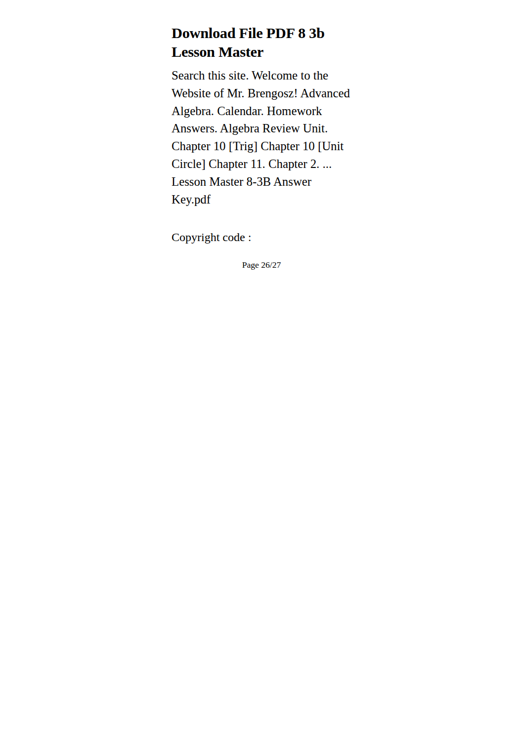Download File PDF 8 3b Lesson Master
Search this site. Welcome to the Website of Mr. Brengosz! Advanced Algebra. Calendar. Homework Answers. Algebra Review Unit. Chapter 10 [Trig] Chapter 10 [Unit Circle] Chapter 11. Chapter 2. ... Lesson Master 8-3B Answer Key.pdf
Copyright code :
Page 26/27